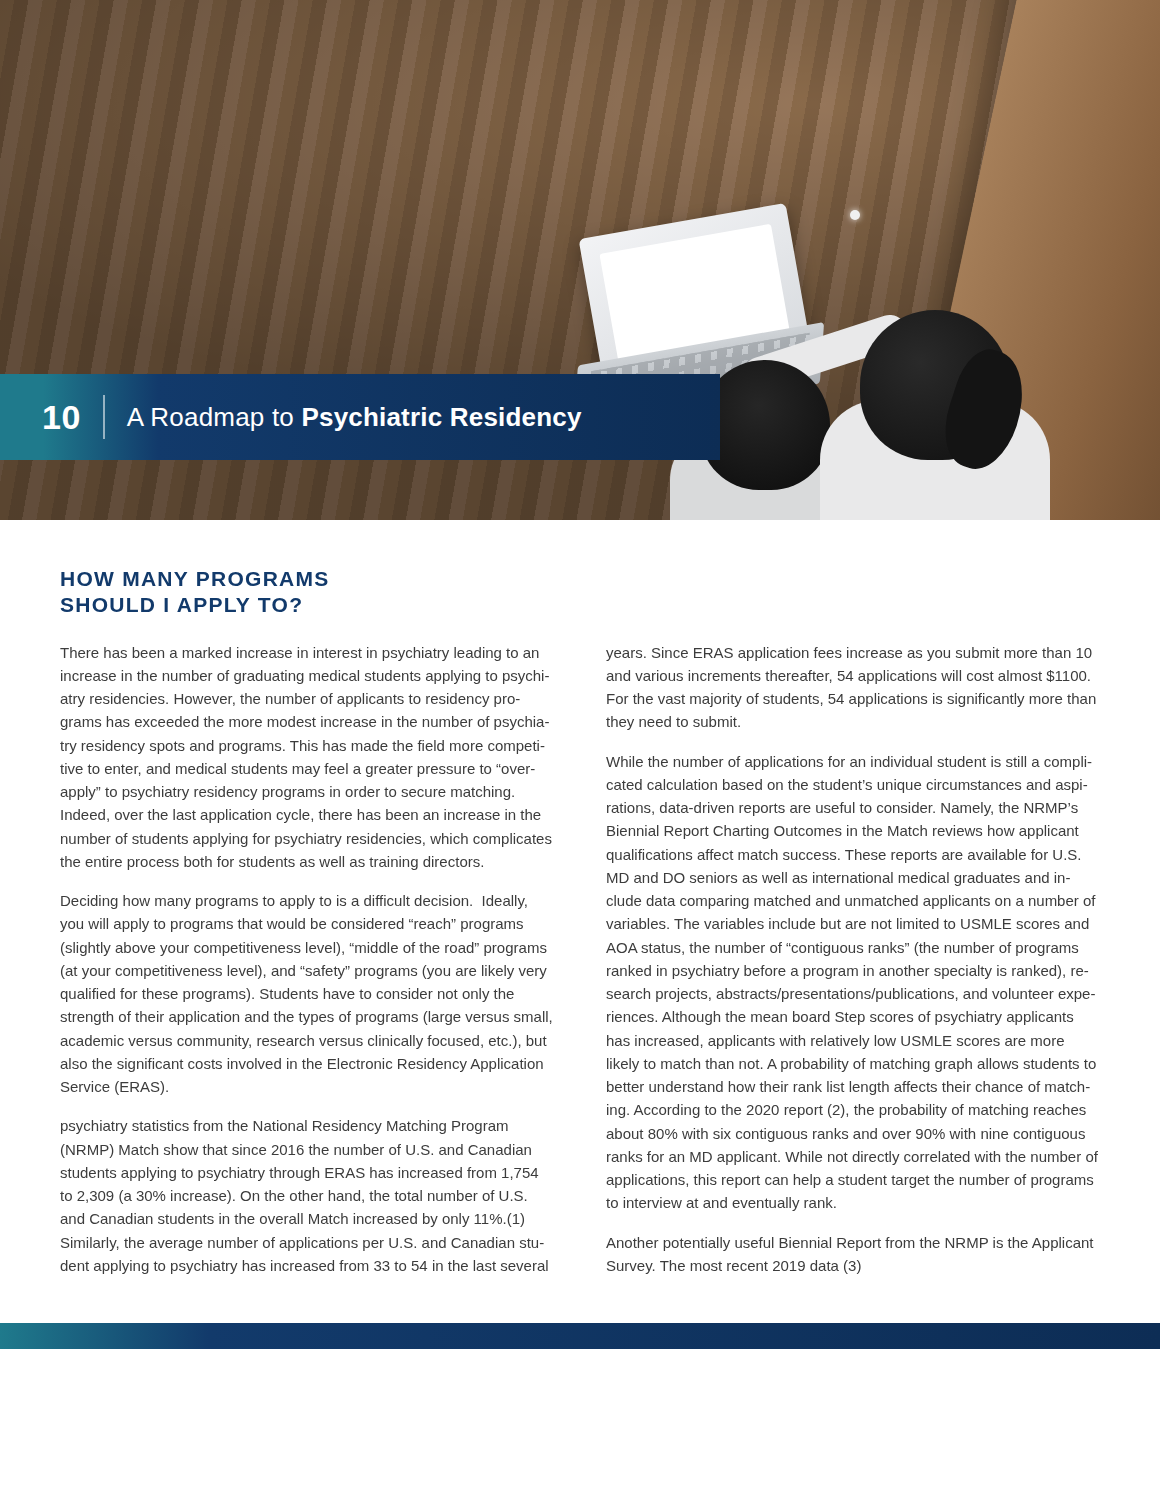10 A Roadmap to Psychiatric Residency
How many programs
should I apply to?
There has been a marked increase in interest in psychiatry leading to an increase in the number of graduating medical students applying to psychiatry residencies. However, the number of applicants to residency programs has exceeded the more modest increase in the number of psychiatry residency spots and programs. This has made the field more competitive to enter, and medical students may feel a greater pressure to “over-apply” to psychiatry residency programs in order to secure matching. Indeed, over the last application cycle, there has been an increase in the number of students applying for psychiatry residencies, which complicates the entire process both for students as well as training directors.
Deciding how many programs to apply to is a difficult decision. Ideally, you will apply to programs that would be considered “reach” programs (slightly above your competitiveness level), “middle of the road” programs (at your competitiveness level), and “safety” programs (you are likely very qualified for these programs). Students have to consider not only the strength of their application and the types of programs (large versus small, academic versus community, research versus clinically focused, etc.), but also the significant costs involved in the Electronic Residency Application Service (ERAS).
psychiatry statistics from the National Residency Matching Program (NRMP) Match show that since 2016 the number of U.S. and Canadian students applying to psychiatry through ERAS has increased from 1,754 to 2,309 (a 30% increase). On the other hand, the total number of U.S. and Canadian students in the overall Match increased by only 11%.(1) Similarly, the average number of applications per U.S. and Canadian student applying to psychiatry has increased from 33 to 54 in the last several years. Since ERAS application fees increase as you submit more than 10 and various increments thereafter, 54 applications will cost almost $1100. For the vast majority of students, 54 applications is significantly more than they need to submit.
While the number of applications for an individual student is still a complicated calculation based on the student’s unique circumstances and aspirations, data-driven reports are useful to consider. Namely, the NRMP’s Biennial Report Charting Outcomes in the Match reviews how applicant qualifications affect match success. These reports are available for U.S. MD and DO seniors as well as international medical graduates and include data comparing matched and unmatched applicants on a number of variables. The variables include but are not limited to USMLE scores and AOA status, the number of “contiguous ranks” (the number of programs ranked in psychiatry before a program in another specialty is ranked), research projects, abstracts/presentations/publications, and volunteer experiences. Although the mean board Step scores of psychiatry applicants has increased, applicants with relatively low USMLE scores are more likely to match than not. A probability of matching graph allows students to better understand how their rank list length affects their chance of matching. According to the 2020 report (2), the probability of matching reaches about 80% with six contiguous ranks and over 90% with nine contiguous ranks for an MD applicant. While not directly correlated with the number of applications, this report can help a student target the number of programs to interview at and eventually rank.
Another potentially useful Biennial Report from the NRMP is the Applicant Survey. The most recent 2019 data (3)